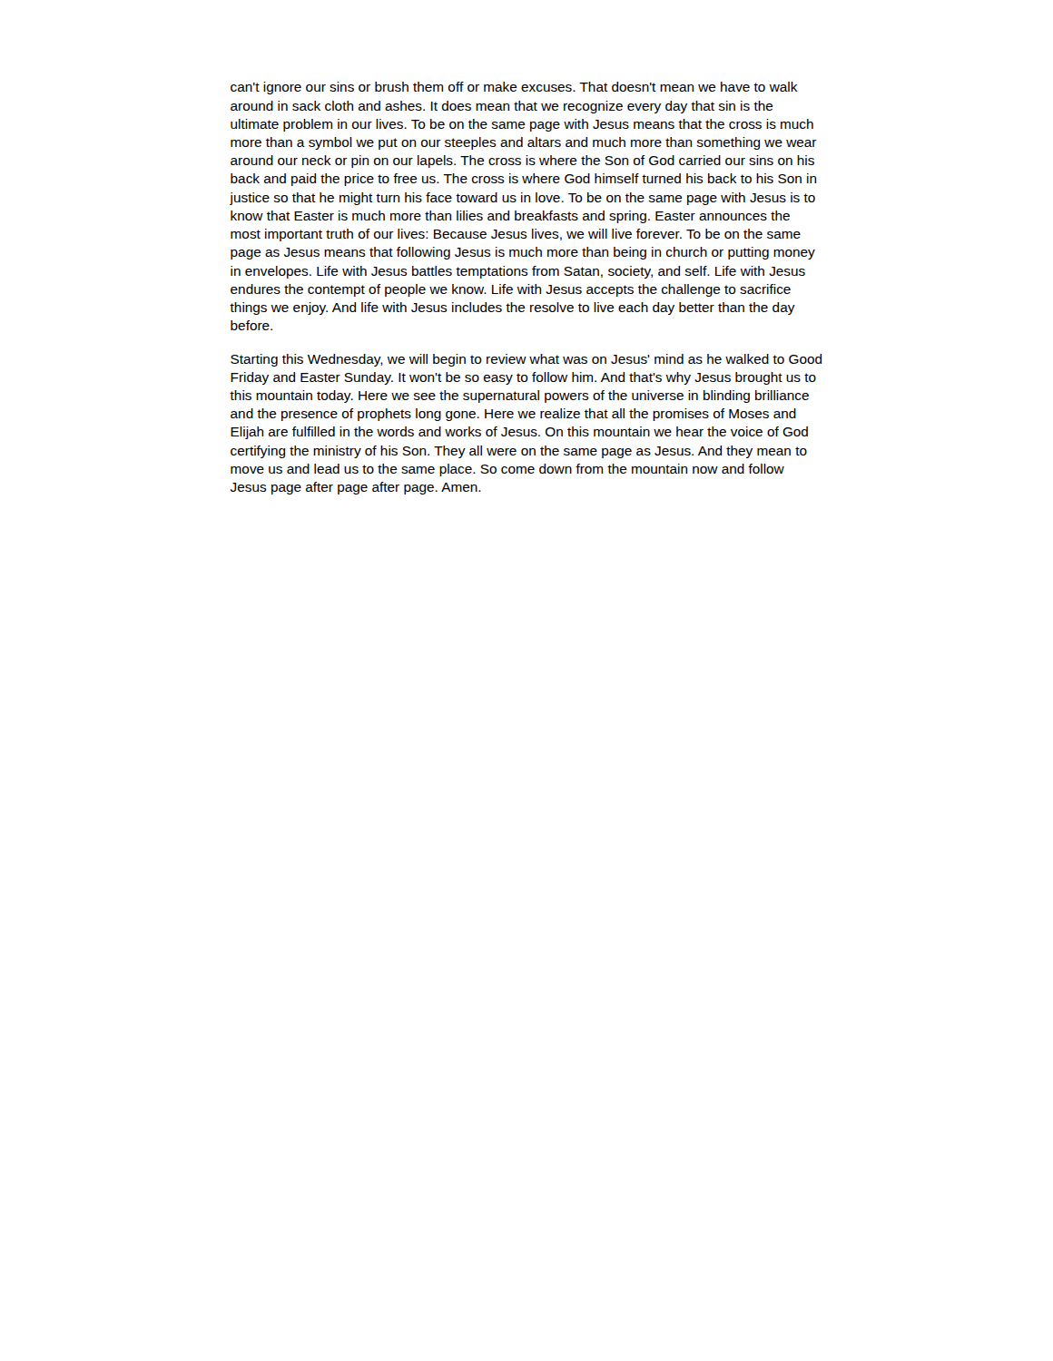can't ignore our sins or brush them off or make excuses. That doesn't mean we have to walk around in sack cloth and ashes. It does mean that we recognize every day that sin is the ultimate problem in our lives. To be on the same page with Jesus means that the cross is much more than a symbol we put on our steeples and altars and much more than something we wear around our neck or pin on our lapels. The cross is where the Son of God carried our sins on his back and paid the price to free us. The cross is where God himself turned his back to his Son in justice so that he might turn his face toward us in love. To be on the same page with Jesus is to know that Easter is much more than lilies and breakfasts and spring. Easter announces the most important truth of our lives: Because Jesus lives, we will live forever. To be on the same page as Jesus means that following Jesus is much more than being in church or putting money in envelopes. Life with Jesus battles temptations from Satan, society, and self. Life with Jesus endures the contempt of people we know. Life with Jesus accepts the challenge to sacrifice things we enjoy. And life with Jesus includes the resolve to live each day better than the day before.
Starting this Wednesday, we will begin to review what was on Jesus' mind as he walked to Good Friday and Easter Sunday. It won't be so easy to follow him. And that's why Jesus brought us to this mountain today. Here we see the supernatural powers of the universe in blinding brilliance and the presence of prophets long gone. Here we realize that all the promises of Moses and Elijah are fulfilled in the words and works of Jesus. On this mountain we hear the voice of God certifying the ministry of his Son. They all were on the same page as Jesus. And they mean to move us and lead us to the same place. So come down from the mountain now and follow Jesus page after page after page. Amen.